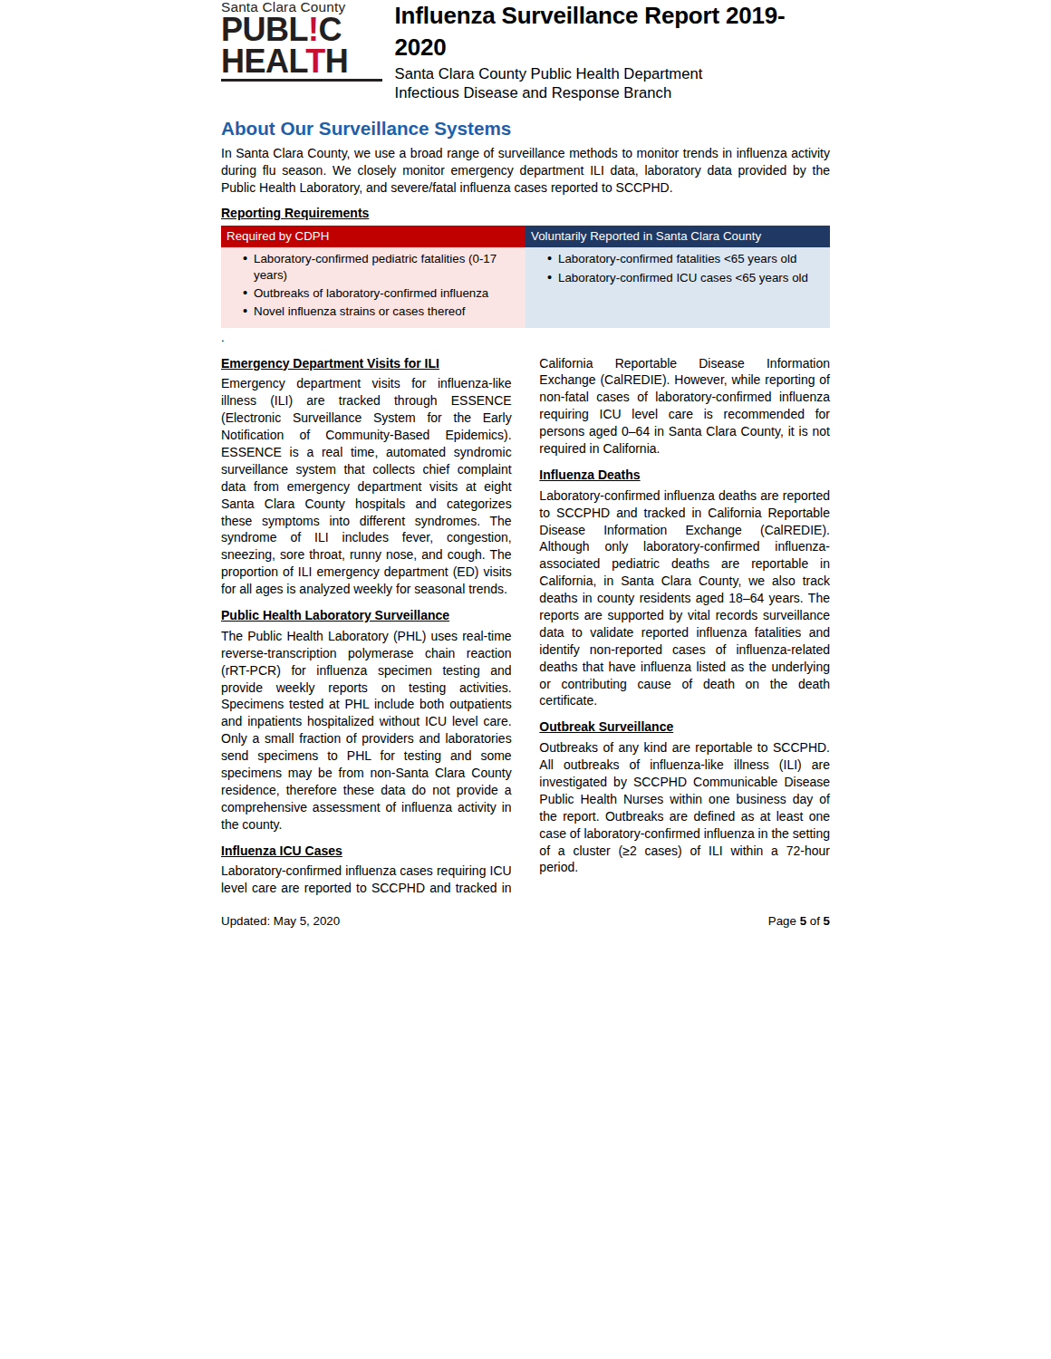Santa Clara County
PUBL!C
HEALTH
Influenza Surveillance Report 2019-2020
Santa Clara County Public Health Department
Infectious Disease and Response Branch
About Our Surveillance Systems
In Santa Clara County, we use a broad range of surveillance methods to monitor trends in influenza activity during flu season. We closely monitor emergency department ILI data, laboratory data provided by the Public Health Laboratory, and severe/fatal influenza cases reported to SCCPHD.
Reporting Requirements
| Required by CDPH | Voluntarily Reported in Santa Clara County |
| --- | --- |
| Laboratory-confirmed pediatric fatalities (0-17 years) Outbreaks of laboratory-confirmed influenza Novel influenza strains or cases thereof | Laboratory-confirmed fatalities <65 years old Laboratory-confirmed ICU cases <65 years old |
.
Emergency Department Visits for ILI
Emergency department visits for influenza-like illness (ILI) are tracked through ESSENCE (Electronic Surveillance System for the Early Notification of Community-Based Epidemics). ESSENCE is a real time, automated syndromic surveillance system that collects chief complaint data from emergency department visits at eight Santa Clara County hospitals and categorizes these symptoms into different syndromes. The syndrome of ILI includes fever, congestion, sneezing, sore throat, runny nose, and cough. The proportion of ILI emergency department (ED) visits for all ages is analyzed weekly for seasonal trends.
Public Health Laboratory Surveillance
The Public Health Laboratory (PHL) uses real-time reverse-transcription polymerase chain reaction (rRT-PCR) for influenza specimen testing and provide weekly reports on testing activities. Specimens tested at PHL include both outpatients and inpatients hospitalized without ICU level care. Only a small fraction of providers and laboratories send specimens to PHL for testing and some specimens may be from non-Santa Clara County residence, therefore these data do not provide a comprehensive assessment of influenza activity in the county.
Influenza ICU Cases
Laboratory-confirmed influenza cases requiring ICU level care are reported to SCCPHD and tracked in California Reportable Disease Information Exchange (CalREDIE). However, while reporting of non-fatal cases of laboratory-confirmed influenza requiring ICU level care is recommended for persons aged 0–64 in Santa Clara County, it is not required in California.
Influenza Deaths
Laboratory-confirmed influenza deaths are reported to SCCPHD and tracked in California Reportable Disease Information Exchange (CalREDIE). Although only laboratory-confirmed influenza-associated pediatric deaths are reportable in California, in Santa Clara County, we also track deaths in county residents aged 18–64 years. The reports are supported by vital records surveillance data to validate reported influenza fatalities and identify non-reported cases of influenza-related deaths that have influenza listed as the underlying or contributing cause of death on the death certificate.
Outbreak Surveillance
Outbreaks of any kind are reportable to SCCPHD. All outbreaks of influenza-like illness (ILI) are investigated by SCCPHD Communicable Disease Public Health Nurses within one business day of the report. Outbreaks are defined as at least one case of laboratory-confirmed influenza in the setting of a cluster (≥2 cases) of ILI within a 72-hour period.
Updated: May 5, 2020
Page 5 of 5